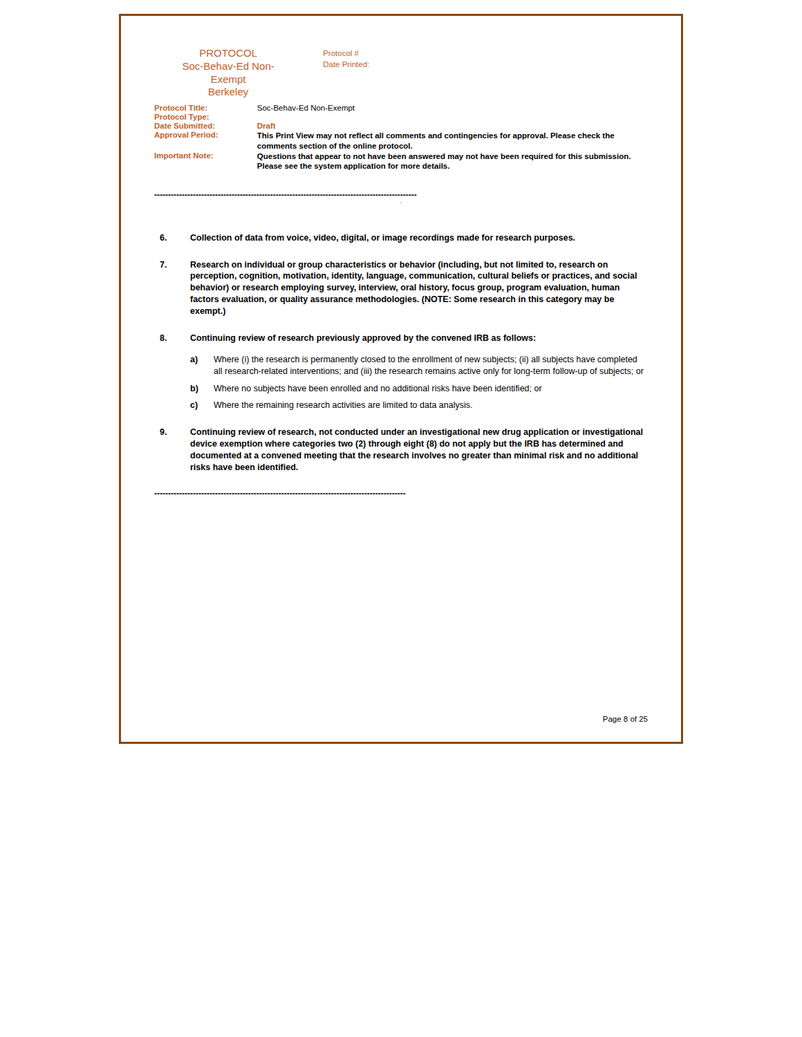| PROTOCOL Soc-Behav-Ed Non- Exempt Berkeley | Protocol # Date Printed: |
| Protocol Title: | Soc-Behav-Ed Non-Exempt |
| Protocol Type: | |
| Date Submitted: | Draft |
| Approval Period: | This Print View may not reflect all comments and contingencies for approval. Please check the comments section of the online protocol. |
| Important Note: | Questions that appear to not have been answered may not have been required for this submission. Please see the system application for more details. |
-----------------------------------------------------------------------------------------------
.
6. Collection of data from voice, video, digital, or image recordings made for research purposes.
7. Research on individual or group characteristics or behavior (including, but not limited to, research on perception, cognition, motivation, identity, language, communication, cultural beliefs or practices, and social behavior) or research employing survey, interview, oral history, focus group, program evaluation, human factors evaluation, or quality assurance methodologies. (NOTE: Some research in this category may be exempt.)
8. Continuing review of research previously approved by the convened IRB as follows:
a) Where (i) the research is permanently closed to the enrollment of new subjects; (ii) all subjects have completed all research-related interventions; and (iii) the research remains active only for long-term follow-up of subjects; or
b) Where no subjects have been enrolled and no additional risks have been identified; or
c) Where the remaining research activities are limited to data analysis.
9. Continuing review of research, not conducted under an investigational new drug application or investigational device exemption where categories two (2) through eight (8) do not apply but the IRB has determined and documented at a convened meeting that the research involves no greater than minimal risk and no additional risks have been identified.
-------------------------------------------------------------------------------------------
Page 8 of 25